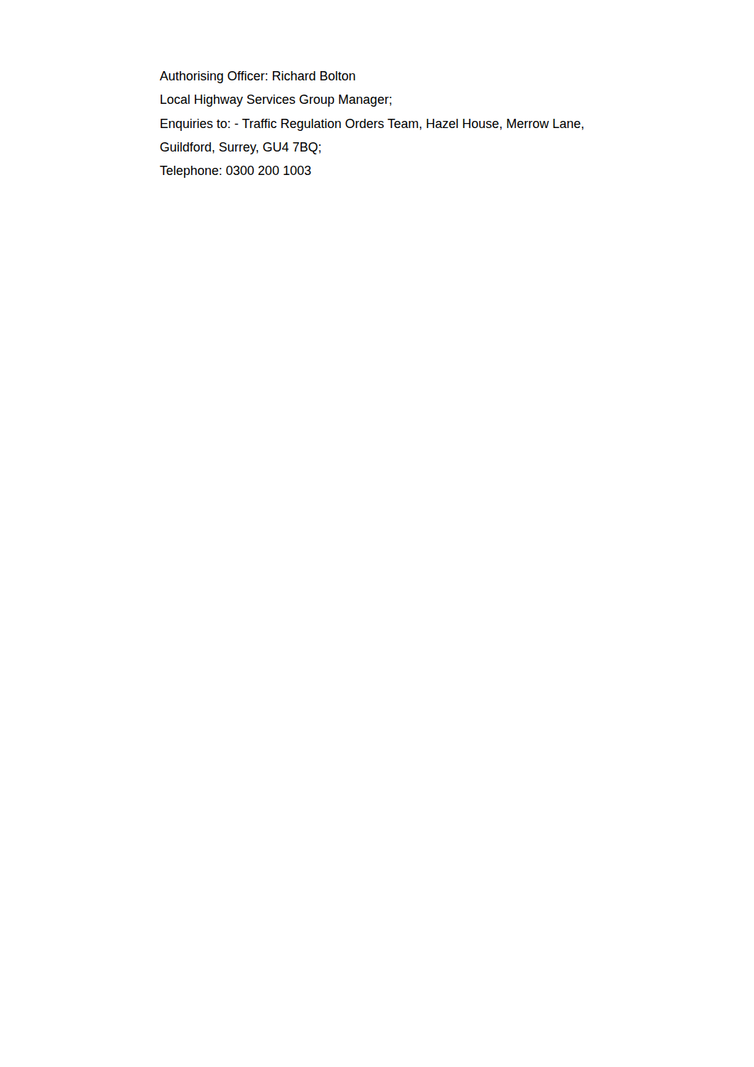Authorising Officer: Richard Bolton
Local Highway Services Group Manager;
Enquiries to: - Traffic Regulation Orders Team, Hazel House, Merrow Lane, Guildford, Surrey, GU4 7BQ;
Telephone: 0300 200 1003